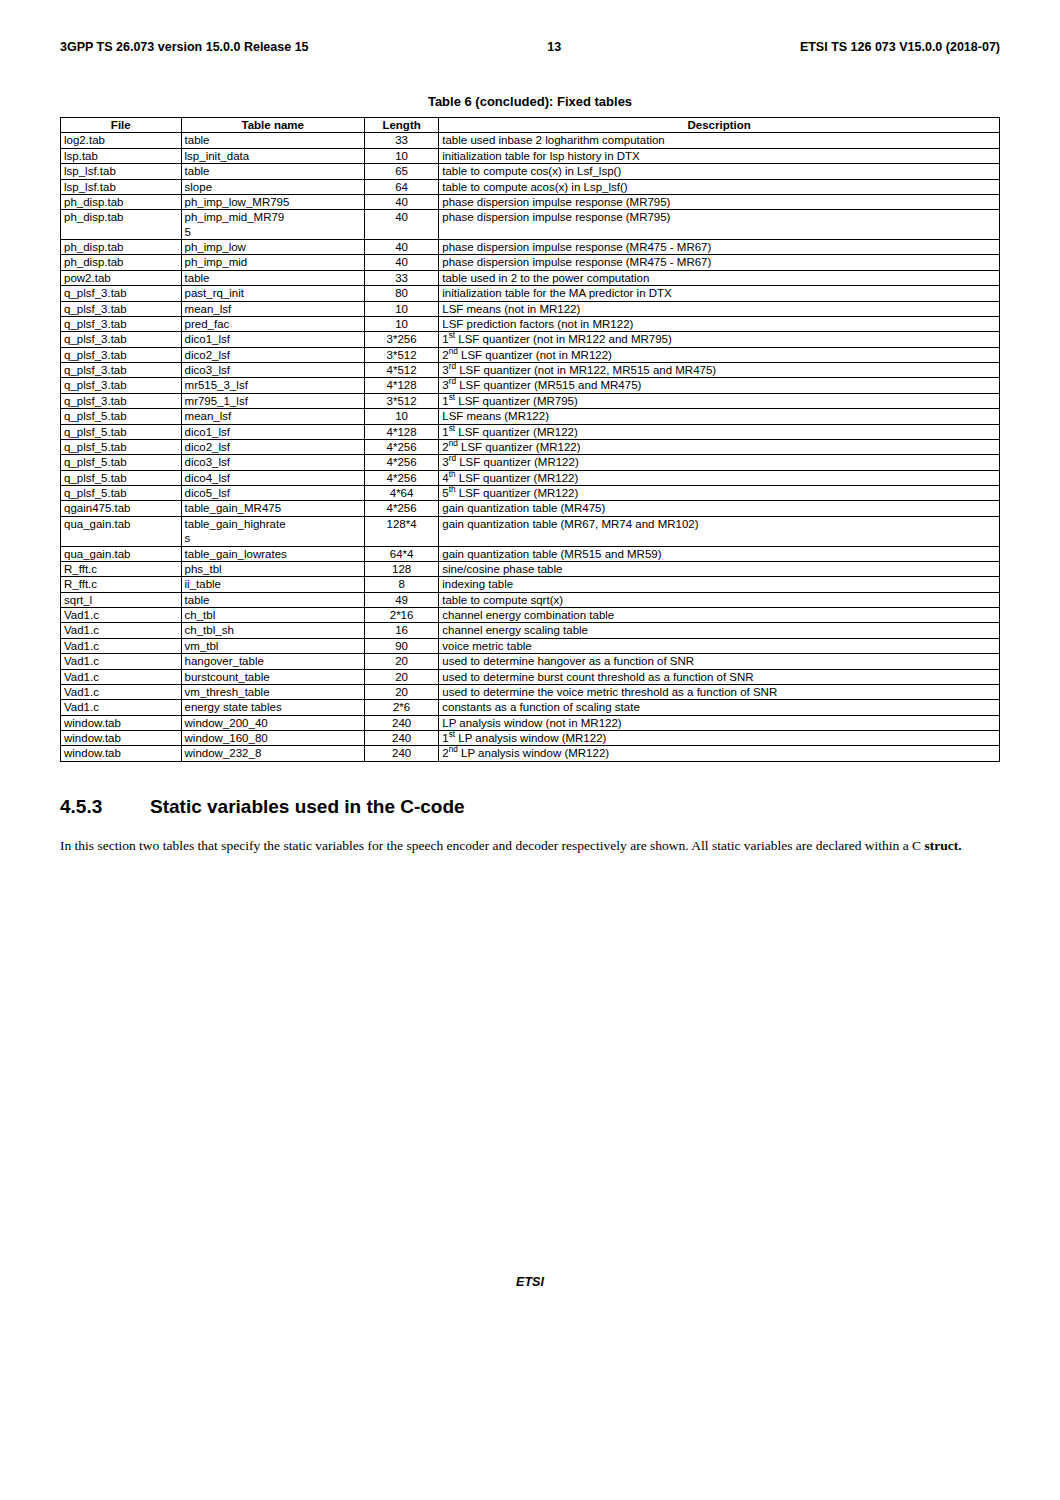3GPP TS 26.073 version 15.0.0 Release 15
13
ETSI TS 126 073 V15.0.0 (2018-07)
Table 6 (concluded): Fixed tables
| File | Table name | Length | Description |
| --- | --- | --- | --- |
| log2.tab | table | 33 | table used inbase 2 logharithm computation |
| lsp.tab | lsp_init_data | 10 | initialization table for lsp history in DTX |
| lsp_lsf.tab | table | 65 | table to compute cos(x) in Lsf_lsp() |
| lsp_lsf.tab | slope | 64 | table to compute acos(x) in Lsp_lsf() |
| ph_disp.tab | ph_imp_low_MR795 | 40 | phase dispersion impulse response (MR795) |
| ph_disp.tab | ph_imp_mid_MR79 5 | 40 | phase dispersion impulse response (MR795) |
| ph_disp.tab | ph_imp_low | 40 | phase dispersion impulse response (MR475 - MR67) |
| ph_disp.tab | ph_imp_mid | 40 | phase dispersion impulse response (MR475 - MR67) |
| pow2.tab | table | 33 | table used in 2 to the power computation |
| q_plsf_3.tab | past_rq_init | 80 | initialization table for the MA predictor in DTX |
| q_plsf_3.tab | mean_lsf | 10 | LSF means (not in MR122) |
| q_plsf_3.tab | pred_fac | 10 | LSF prediction factors (not in MR122) |
| q_plsf_3.tab | dico1_lsf | 3*256 | 1 st LSF quantizer (not in MR122 and MR795) |
| q_plsf_3.tab | dico2_lsf | 3*512 | 2 nd LSF quantizer (not in MR122) |
| q_plsf_3.tab | dico3_lsf | 4*512 | 3 rd LSF quantizer (not in MR122, MR515 and MR475) |
| q_plsf_3.tab | mr515_3_lsf | 4*128 | 3 rd LSF quantizer (MR515 and MR475) |
| q_plsf_3.tab | mr795_1_lsf | 3*512 | 1 st LSF quantizer (MR795) |
| q_plsf_5.tab | mean_lsf | 10 | LSF means (MR122) |
| q_plsf_5.tab | dico1_lsf | 4*128 | 1 st LSF quantizer (MR122) |
| q_plsf_5.tab | dico2_lsf | 4*256 | 2 nd LSF quantizer (MR122) |
| q_plsf_5.tab | dico3_lsf | 4*256 | 3 rd LSF quantizer (MR122) |
| q_plsf_5.tab | dico4_lsf | 4*256 | 4 th LSF quantizer (MR122) |
| q_plsf_5.tab | dico5_lsf | 4*64 | 5 th LSF quantizer (MR122) |
| qgain475.tab | table_gain_MR475 | 4*256 | gain quantization table (MR475) |
| qua_gain.tab | table_gain_highrate s | 128*4 | gain quantization table (MR67, MR74 and MR102) |
| qua_gain.tab | table_gain_lowrates | 64*4 | gain quantization table (MR515 and MR59) |
| R_fft.c | phs_tbl | 128 | sine/cosine phase table |
| R_fft.c | ii_table | 8 | indexing table |
| sqrt_l | table | 49 | table to compute sqrt(x) |
| Vad1.c | ch_tbl | 2*16 | channel energy combination table |
| Vad1.c | ch_tbl_sh | 16 | channel energy scaling table |
| Vad1.c | vm_tbl | 90 | voice metric table |
| Vad1.c | hangover_table | 20 | used to determine hangover as a function of SNR |
| Vad1.c | burstcount_table | 20 | used to determine burst count threshold as a function of SNR |
| Vad1.c | vm_thresh_table | 20 | used to determine the voice metric threshold as a function of SNR |
| Vad1.c | energy state tables | 2*6 | constants as a function of scaling state |
| window.tab | window_200_40 | 240 | LP analysis window (not in MR122) |
| window.tab | window_160_80 | 240 | 1 st LP analysis window (MR122) |
| window.tab | window_232_8 | 240 | 2 nd LP analysis window (MR122) |
4.5.3 Static variables used in the C-code
In this section two tables that specify the static variables for the speech encoder and decoder respectively are shown. All static variables are declared within a C struct.
ETSI